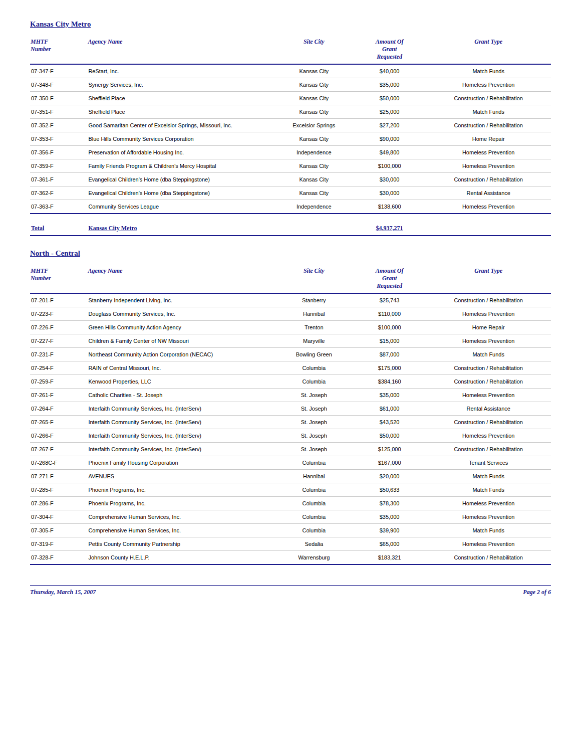Kansas City Metro
| MHTF Number | Agency Name | Site City | Amount Of Grant Requested | Grant Type |
| --- | --- | --- | --- | --- |
| 07-347-F | ReStart, Inc. | Kansas City | $40,000 | Match Funds |
| 07-348-F | Synergy Services, Inc. | Kansas City | $35,000 | Homeless Prevention |
| 07-350-F | Sheffield Place | Kansas City | $50,000 | Construction / Rehabilitation |
| 07-351-F | Sheffield Place | Kansas City | $25,000 | Match Funds |
| 07-352-F | Good Samaritan Center of Excelsior Springs, Missouri, Inc. | Excelsior Springs | $27,200 | Construction / Rehabilitation |
| 07-353-F | Blue Hills Community Services Corporation | Kansas City | $90,000 | Home Repair |
| 07-356-F | Preservation of Affordable Housing Inc. | Independence | $49,800 | Homeless Prevention |
| 07-359-F | Family Friends Program & Children's Mercy Hospital | Kansas City | $100,000 | Homeless Prevention |
| 07-361-F | Evangelical Children's Home (dba Steppingstone) | Kansas City | $30,000 | Construction / Rehabilitation |
| 07-362-F | Evangelical Children's Home (dba Steppingstone) | Kansas City | $30,000 | Rental Assistance |
| 07-363-F | Community Services League | Independence | $138,600 | Homeless Prevention |
| Total | Kansas City Metro | | $4,937,271 | |
North - Central
| MHTF Number | Agency Name | Site City | Amount Of Grant Requested | Grant Type |
| --- | --- | --- | --- | --- |
| 07-201-F | Stanberry Independent Living, Inc. | Stanberry | $25,743 | Construction / Rehabilitation |
| 07-223-F | Douglass Community Services, Inc. | Hannibal | $110,000 | Homeless Prevention |
| 07-226-F | Green Hills Community Action Agency | Trenton | $100,000 | Home Repair |
| 07-227-F | Children & Family Center of NW Missouri | Maryville | $15,000 | Homeless Prevention |
| 07-231-F | Northeast Community Action Corporation (NECAC) | Bowling Green | $87,000 | Match Funds |
| 07-254-F | RAIN of Central Missouri, Inc. | Columbia | $175,000 | Construction / Rehabilitation |
| 07-259-F | Kenwood Properties, LLC | Columbia | $384,160 | Construction / Rehabilitation |
| 07-261-F | Catholic Charities - St. Joseph | St. Joseph | $35,000 | Homeless Prevention |
| 07-264-F | Interfaith Community Services, Inc. (InterServ) | St. Joseph | $61,000 | Rental Assistance |
| 07-265-F | Interfaith Community Services, Inc. (InterServ) | St. Joseph | $43,520 | Construction / Rehabilitation |
| 07-266-F | Interfaith Community Services, Inc. (InterServ) | St. Joseph | $50,000 | Homeless Prevention |
| 07-267-F | Interfaith Community Services, Inc. (InterServ) | St. Joseph | $125,000 | Construction / Rehabilitation |
| 07-268C-F | Phoenix Family Housing Corporation | Columbia | $167,000 | Tenant Services |
| 07-271-F | AVENUES | Hannibal | $20,000 | Match Funds |
| 07-285-F | Phoenix Programs, Inc. | Columbia | $50,633 | Match Funds |
| 07-286-F | Phoenix Programs, Inc. | Columbia | $78,300 | Homeless Prevention |
| 07-304-F | Comprehensive Human Services, Inc. | Columbia | $35,000 | Homeless Prevention |
| 07-305-F | Comprehensive Human Services, Inc. | Columbia | $39,900 | Match Funds |
| 07-319-F | Pettis County Community Partnership | Sedalia | $65,000 | Homeless Prevention |
| 07-328-F | Johnson County H.E.L.P. | Warrensburg | $183,321 | Construction / Rehabilitation |
Thursday, March 15, 2007 Page 2 of 6